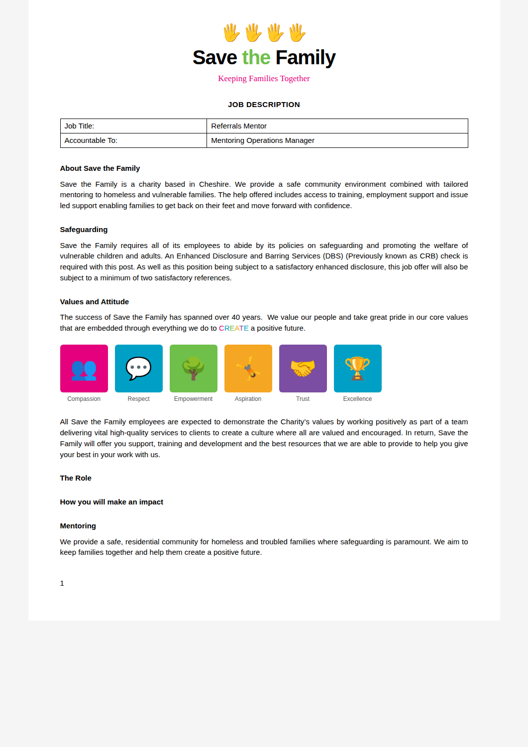🖐️🖐️🖐️🖐️
Save the Family
Keeping Families Together
JOB DESCRIPTION
| Job Title: | Referrals Mentor |
| Accountable To: | Mentoring Operations Manager |
About Save the Family
Save the Family is a charity based in Cheshire. We provide a safe community environment combined with tailored mentoring to homeless and vulnerable families. The help offered includes access to training, employment support and issue led support enabling families to get back on their feet and move forward with confidence.
Safeguarding
Save the Family requires all of its employees to abide by its policies on safeguarding and promoting the welfare of vulnerable children and adults. An Enhanced Disclosure and Barring Services (DBS) (Previously known as CRB) check is required with this post. As well as this position being subject to a satisfactory enhanced disclosure, this job offer will also be subject to a minimum of two satisfactory references.
Values and Attitude
The success of Save the Family has spanned over 40 years. We value our people and take great pride in our core values that are embedded through everything we do to CREATE a positive future.
👥
Compassion
💬
Respect
🌳
Empowerment
🤸
Aspiration
🤝
Trust
🏆
Excellence
All Save the Family employees are expected to demonstrate the Charity’s values by working positively as part of a team delivering vital high-quality services to clients to create a culture where all are valued and encouraged. In return, Save the Family will offer you support, training and development and the best resources that we are able to provide to help you give your best in your work with us.
The Role
How you will make an impact
Mentoring
We provide a safe, residential community for homeless and troubled families where safeguarding is paramount. We aim to keep families together and help them create a positive future.
1